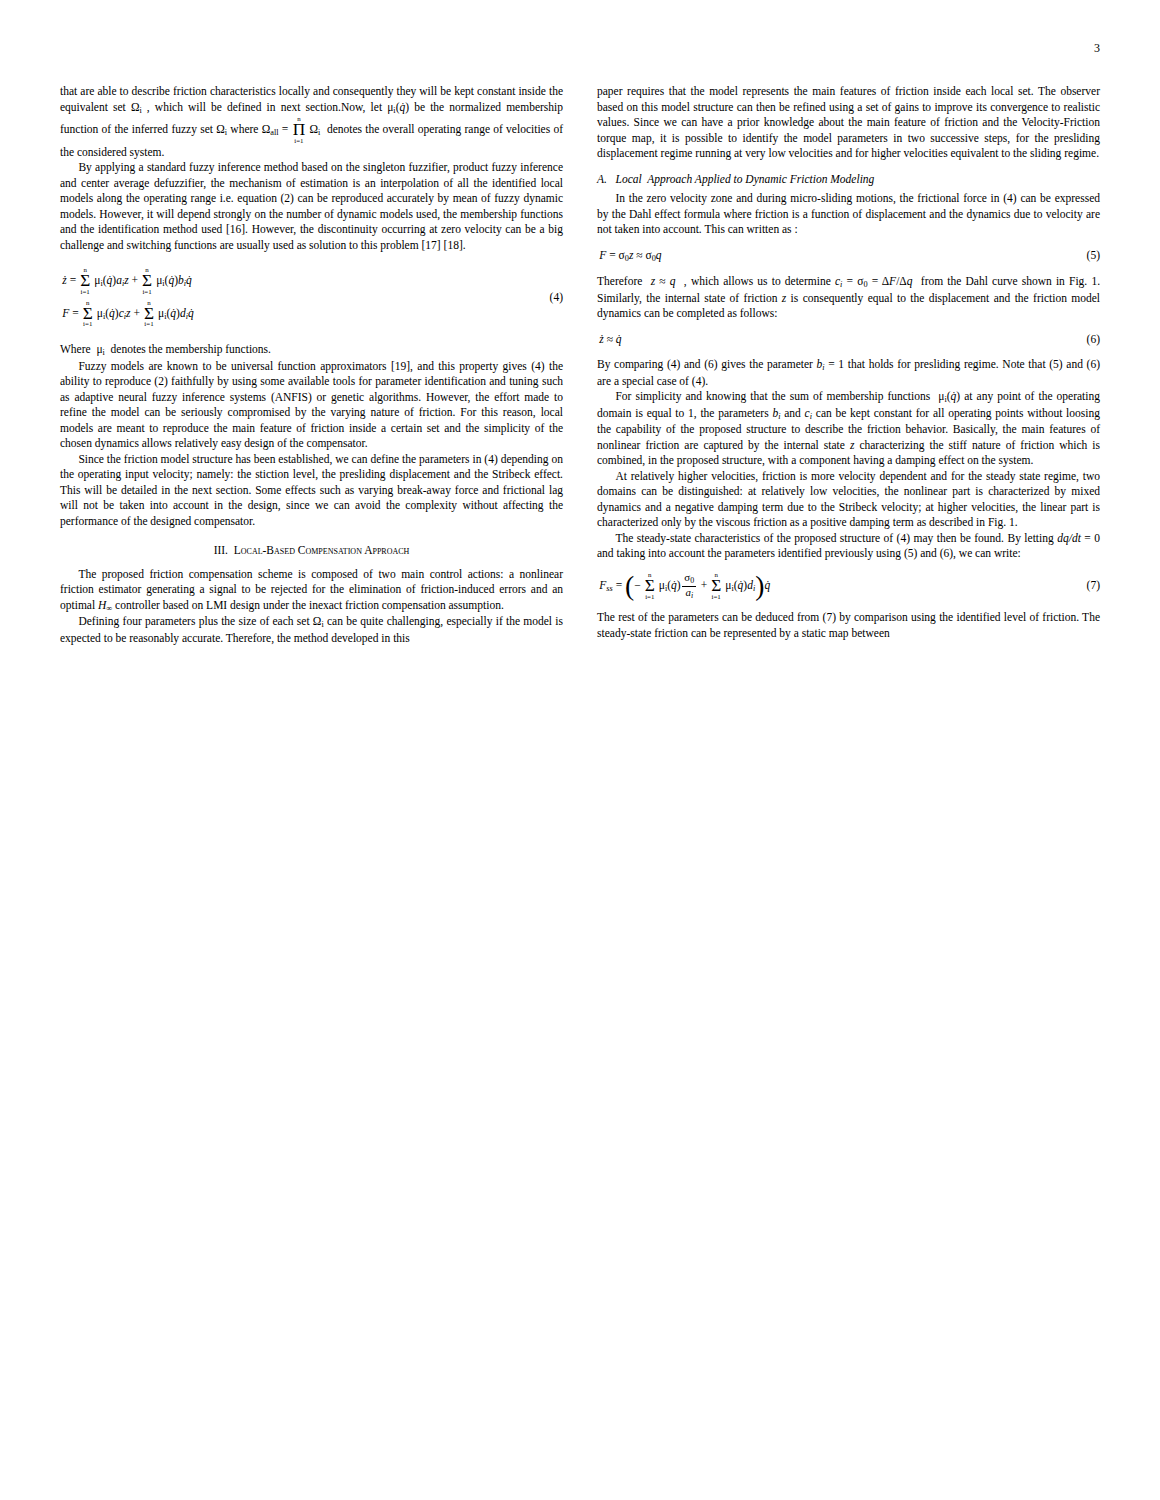3
that are able to describe friction characteristics locally and consequently they will be kept constant inside the equivalent set Ωi , which will be defined in next section.Now, let μi(q̇) be the normalized membership function of the inferred fuzzy set Ωi where Ωall = nΠi=1 Ωi denotes the overall operating range of velocities of the considered system.
By applying a standard fuzzy inference method based on the singleton fuzzifier, product fuzzy inference and center average defuzzifier, the mechanism of estimation is an interpolation of all the identified local models along the operating range i.e. equation (2) can be reproduced accurately by mean of fuzzy dynamic models. However, it will depend strongly on the number of dynamic models used, the membership functions and the identification method used [16]. However, the discontinuity occurring at zero velocity can be a big challenge and switching functions are usually used as solution to this problem [17] [18].
ż = nΣi=1 μi(q̇)aiz + nΣi=1 μi(q̇)biq̇
F = nΣi=1 μi(q̇)ciz + nΣi=1 μi(q̇)diq̇
(4)
Where μi denotes the membership functions.
Fuzzy models are known to be universal function approximators [19], and this property gives (4) the ability to reproduce (2) faithfully by using some available tools for parameter identification and tuning such as adaptive neural fuzzy inference systems (ANFIS) or genetic algorithms. However, the effort made to refine the model can be seriously compromised by the varying nature of friction. For this reason, local models are meant to reproduce the main feature of friction inside a certain set and the simplicity of the chosen dynamics allows relatively easy design of the compensator.
Since the friction model structure has been established, we can define the parameters in (4) depending on the operating input velocity; namely: the stiction level, the presliding displacement and the Stribeck effect. This will be detailed in the next section. Some effects such as varying break-away force and frictional lag will not be taken into account in the design, since we can avoid the complexity without affecting the performance of the designed compensator.
III. Local-Based Compensation Approach
The proposed friction compensation scheme is composed of two main control actions: a nonlinear friction estimator generating a signal to be rejected for the elimination of friction-induced errors and an optimal H∞ controller based on LMI design under the inexact friction compensation assumption.
Defining four parameters plus the size of each set Ωi can be quite challenging, especially if the model is expected to be reasonably accurate. Therefore, the method developed in this
paper requires that the model represents the main features of friction inside each local set. The observer based on this model structure can then be refined using a set of gains to improve its convergence to realistic values. Since we can have a prior knowledge about the main feature of friction and the Velocity-Friction torque map, it is possible to identify the model parameters in two successive steps, for the presliding displacement regime running at very low velocities and for higher velocities equivalent to the sliding regime.
A. Local Approach Applied to Dynamic Friction Modeling
In the zero velocity zone and during micro-sliding motions, the frictional force in (4) can be expressed by the Dahl effect formula where friction is a function of displacement and the dynamics due to velocity are not taken into account. This can written as :
F = σ0z ≈ σ0q (5)
Therefore z ≈ q , which allows us to determine ci = σ0 = ΔF/Δq from the Dahl curve shown in Fig. 1. Similarly, the internal state of friction z is consequently equal to the displacement and the friction model dynamics can be completed as follows:
ż ≈ q̇ (6)
By comparing (4) and (6) gives the parameter bi = 1 that holds for presliding regime. Note that (5) and (6) are a special case of (4).
For simplicity and knowing that the sum of membership functions μi(q̇) at any point of the operating domain is equal to 1, the parameters bi and ci can be kept constant for all operating points without loosing the capability of the proposed structure to describe the friction behavior. Basically, the main features of nonlinear friction are captured by the internal state z characterizing the stiff nature of friction which is combined, in the proposed structure, with a component having a damping effect on the system.
At relatively higher velocities, friction is more velocity dependent and for the steady state regime, two domains can be distinguished: at relatively low velocities, the nonlinear part is characterized by mixed dynamics and a negative damping term due to the Stribeck velocity; at higher velocities, the linear part is characterized only by the viscous friction as a positive damping term as described in Fig. 1.
The steady-state characteristics of the proposed structure of (4) may then be found. By letting dq/dt = 0 and taking into account the parameters identified previously using (5) and (6), we can write:
Fss = (− nΣi=1 μi(q̇)σ0 ai + nΣi=1 μi(q̇)di) q̇ (7)
The rest of the parameters can be deduced from (7) by comparison using the identified level of friction. The steady-state friction can be represented by a static map between